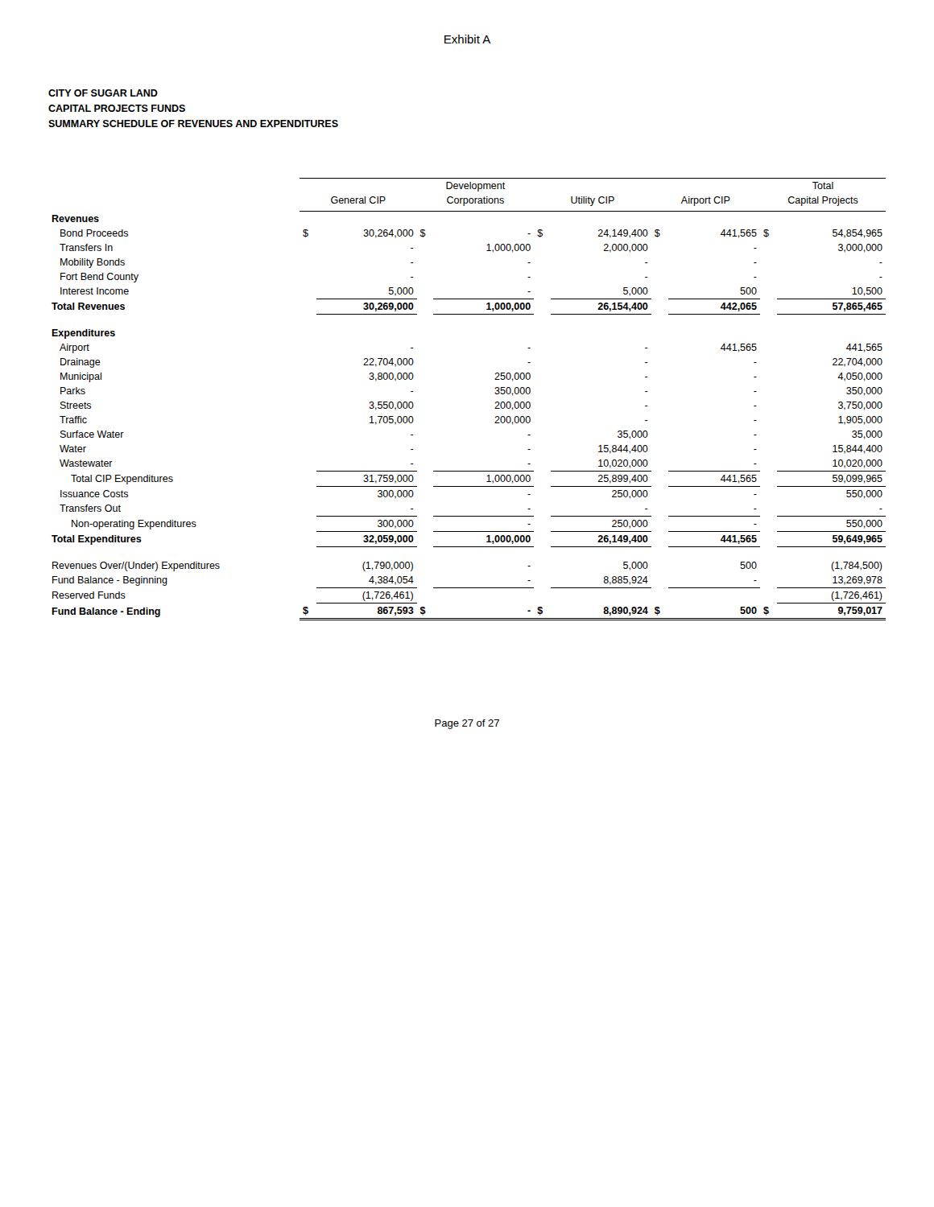Exhibit A
CITY OF SUGAR LAND
CAPITAL PROJECTS FUNDS
SUMMARY SCHEDULE OF REVENUES AND EXPENDITURES
| | | Development | | | Total |
| --- | --- | --- | --- | --- | --- |
| | General CIP | Corporations | Utility CIP | Airport CIP | Capital Projects |
| Revenues | |
| Bond Proceeds | $ | 30,264,000 | $ | - | $ | 24,149,400 | $ | 441,565 | $ | 54,854,965 |
| Transfers In | | - | | 1,000,000 | | 2,000,000 | | - | | 3,000,000 |
| Mobility Bonds | | - | | - | | - | | - | | - |
| Fort Bend County | | - | | - | | - | | - | | - |
| Interest Income | | 5,000 | | - | | 5,000 | | 500 | | 10,500 |
| Total Revenues | | 30,269,000 | | 1,000,000 | | 26,154,400 | | 442,065 | | 57,865,465 |
| Expenditures | |
| Airport | | - | | - | | - | | 441,565 | | 441,565 |
| Drainage | | 22,704,000 | | - | | - | | - | | 22,704,000 |
| Municipal | | 3,800,000 | | 250,000 | | - | | - | | 4,050,000 |
| Parks | | - | | 350,000 | | - | | - | | 350,000 |
| Streets | | 3,550,000 | | 200,000 | | - | | - | | 3,750,000 |
| Traffic | | 1,705,000 | | 200,000 | | - | | - | | 1,905,000 |
| Surface Water | | - | | - | | 35,000 | | - | | 35,000 |
| Water | | - | | - | | 15,844,400 | | - | | 15,844,400 |
| Wastewater | | - | | - | | 10,020,000 | | - | | 10,020,000 |
| Total CIP Expenditures | | 31,759,000 | | 1,000,000 | | 25,899,400 | | 441,565 | | 59,099,965 |
| Issuance Costs | | 300,000 | | - | | 250,000 | | - | | 550,000 |
| Transfers Out | | - | | - | | - | | - | | - |
| Non-operating Expenditures | | 300,000 | | - | | 250,000 | | - | | 550,000 |
| Total Expenditures | | 32,059,000 | | 1,000,000 | | 26,149,400 | | 441,565 | | 59,649,965 |
| Revenues Over/(Under) Expenditures | | (1,790,000) | | - | | 5,000 | | 500 | | (1,784,500) |
| Fund Balance - Beginning | | 4,384,054 | | - | | 8,885,924 | | - | | 13,269,978 |
| Reserved Funds | | (1,726,461) | | | | | | | | (1,726,461) |
| Fund Balance - Ending | $ | 867,593 | $ | - | $ | 8,890,924 | $ | 500 | $ | 9,759,017 |
Page 27 of 27